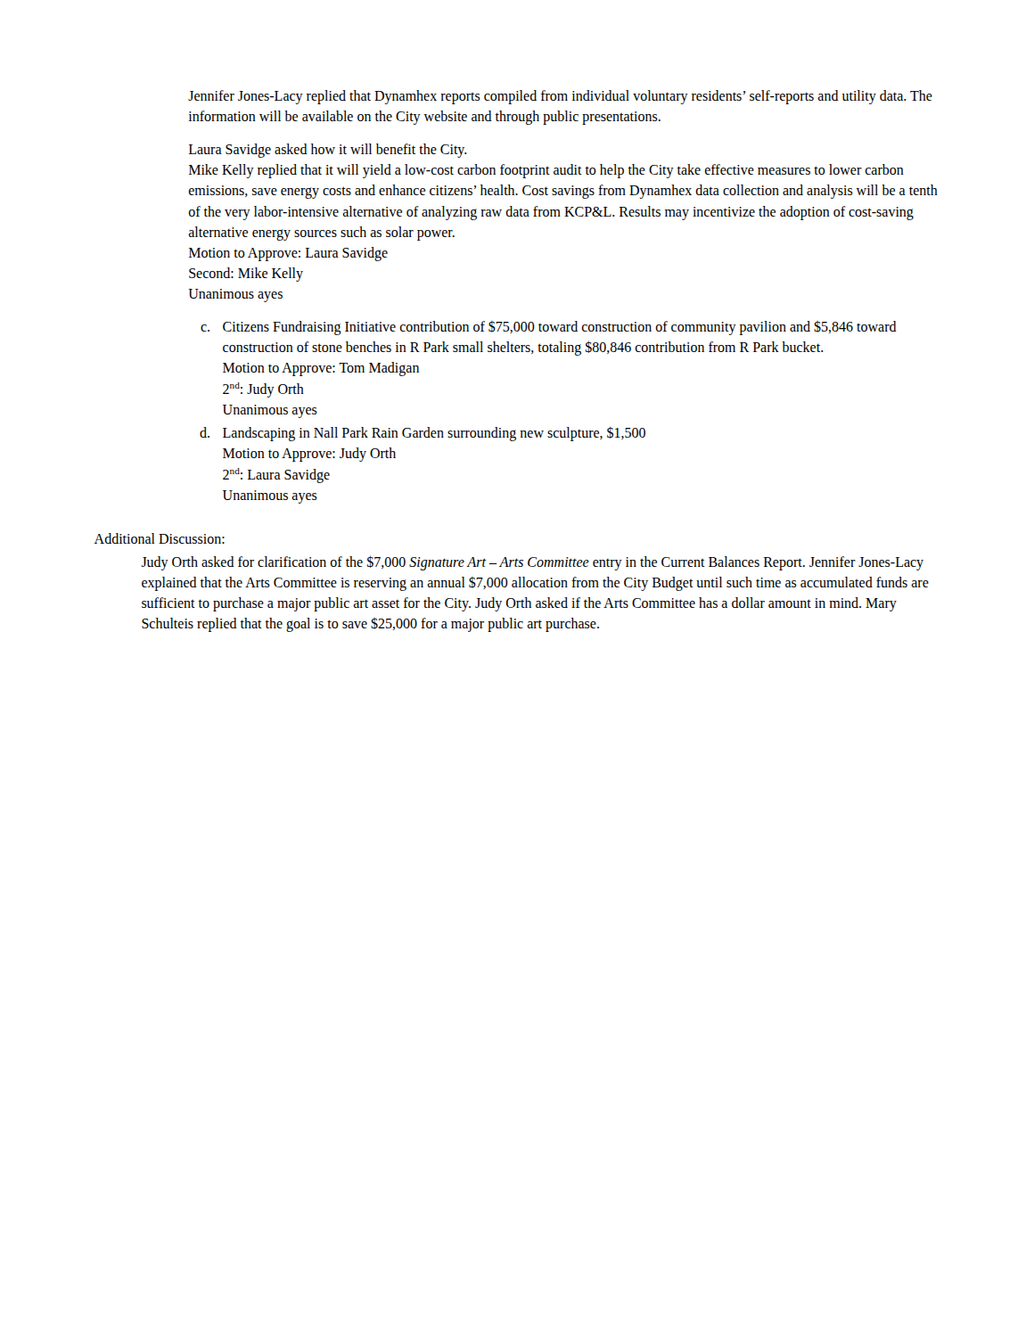Jennifer Jones-Lacy replied that Dynamhex reports compiled from individual voluntary residents’ self-reports and utility data. The information will be available on the City website and through public presentations.
Laura Savidge asked how it will benefit the City. Mike Kelly replied that it will yield a low-cost carbon footprint audit to help the City take effective measures to lower carbon emissions, save energy costs and enhance citizens’ health. Cost savings from Dynamhex data collection and analysis will be a tenth of the very labor-intensive alternative of analyzing raw data from KCP&L. Results may incentivize the adoption of cost-saving alternative energy sources such as solar power. Motion to Approve: Laura Savidge Second: Mike Kelly Unanimous ayes
Citizens Fundraising Initiative contribution of $75,000 toward construction of community pavilion and $5,846 toward construction of stone benches in R Park small shelters, totaling $80,846 contribution from R Park bucket. Motion to Approve: Tom Madigan 2nd: Judy Orth Unanimous ayes
Landscaping in Nall Park Rain Garden surrounding new sculpture, $1,500 Motion to Approve: Judy Orth 2nd: Laura Savidge Unanimous ayes
Additional Discussion:
Judy Orth asked for clarification of the $7,000 Signature Art – Arts Committee entry in the Current Balances Report. Jennifer Jones-Lacy explained that the Arts Committee is reserving an annual $7,000 allocation from the City Budget until such time as accumulated funds are sufficient to purchase a major public art asset for the City. Judy Orth asked if the Arts Committee has a dollar amount in mind. Mary Schulteis replied that the goal is to save $25,000 for a major public art purchase.